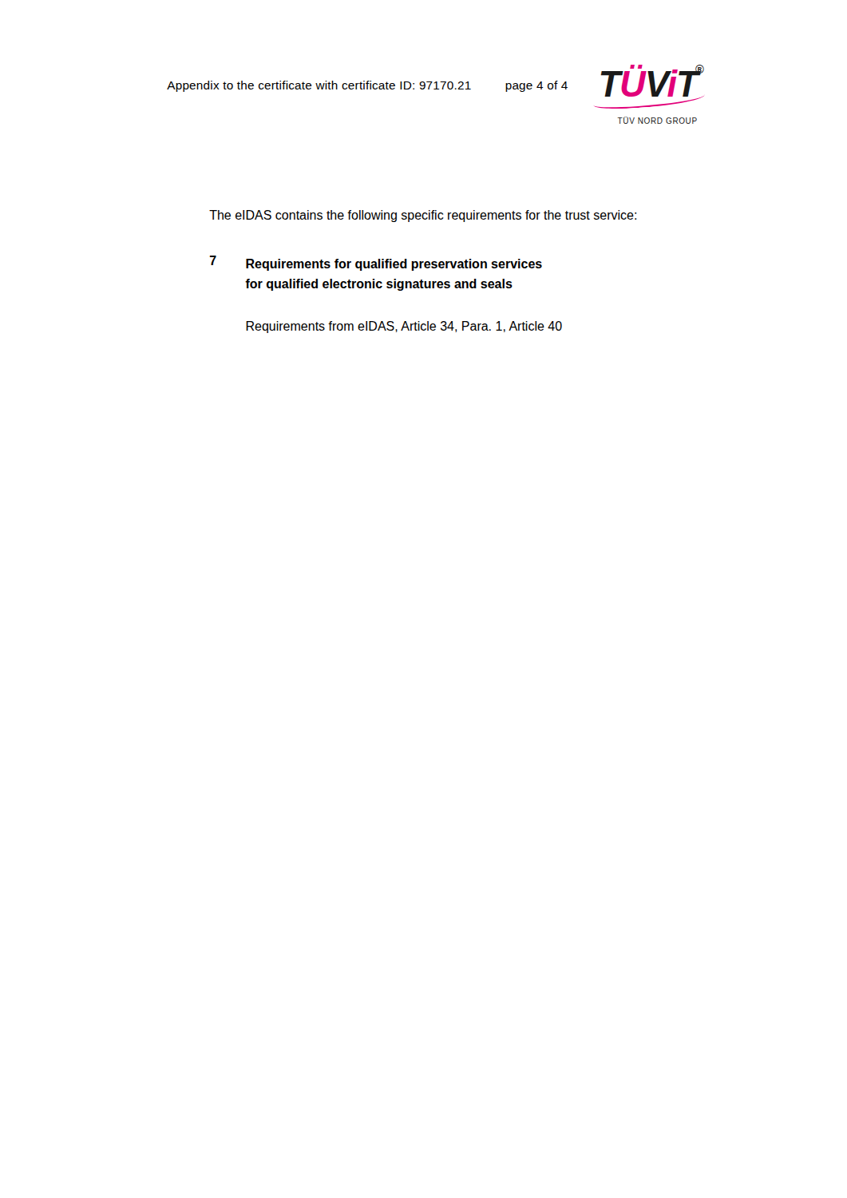Appendix to the certificate with certificate ID: 97170.21 page 4 of 4
TÜVi T®
TÜV NORD GROUP
The eIDAS contains the following specific requirements for the trust service:
7
Requirements for qualified preservation services for qualified electronic signatures and seals
Requirements from eIDAS, Article 34, Para. 1, Article 40